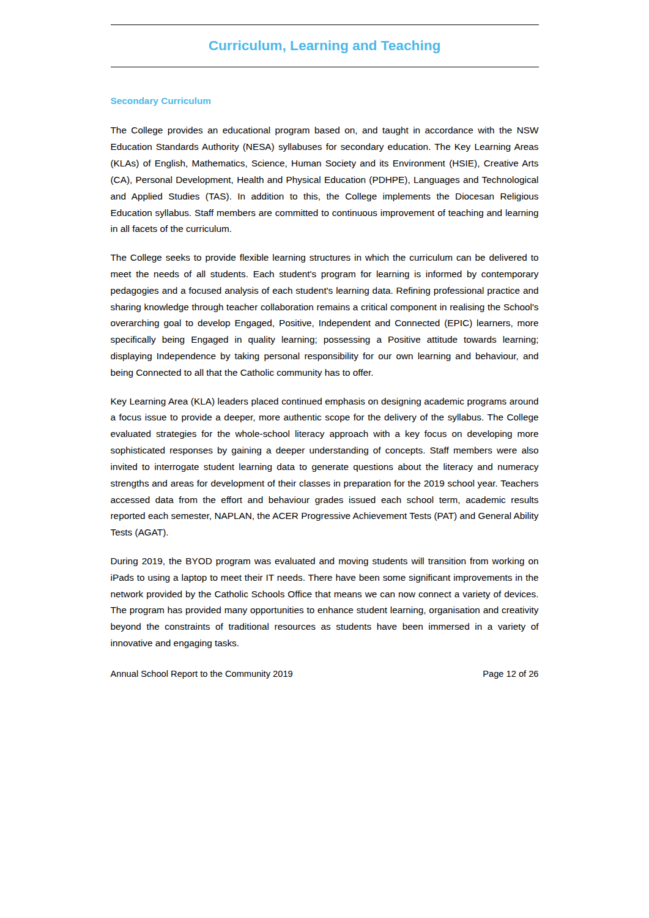Curriculum, Learning and Teaching
Secondary Curriculum
The College provides an educational program based on, and taught in accordance with the NSW Education Standards Authority (NESA) syllabuses for secondary education. The Key Learning Areas (KLAs) of English, Mathematics, Science, Human Society and its Environment (HSIE), Creative Arts (CA), Personal Development, Health and Physical Education (PDHPE), Languages and Technological and Applied Studies (TAS). In addition to this, the College implements the Diocesan Religious Education syllabus. Staff members are committed to continuous improvement of teaching and learning in all facets of the curriculum.
The College seeks to provide flexible learning structures in which the curriculum can be delivered to meet the needs of all students. Each student's program for learning is informed by contemporary pedagogies and a focused analysis of each student's learning data. Refining professional practice and sharing knowledge through teacher collaboration remains a critical component in realising the School's overarching goal to develop Engaged, Positive, Independent and Connected (EPIC) learners, more specifically being Engaged in quality learning; possessing a Positive attitude towards learning; displaying Independence by taking personal responsibility for our own learning and behaviour, and being Connected to all that the Catholic community has to offer.
Key Learning Area (KLA) leaders placed continued emphasis on designing academic programs around a focus issue to provide a deeper, more authentic scope for the delivery of the syllabus. The College evaluated strategies for the whole-school literacy approach with a key focus on developing more sophisticated responses by gaining a deeper understanding of concepts. Staff members were also invited to interrogate student learning data to generate questions about the literacy and numeracy strengths and areas for development of their classes in preparation for the 2019 school year. Teachers accessed data from the effort and behaviour grades issued each school term, academic results reported each semester, NAPLAN, the ACER Progressive Achievement Tests (PAT) and General Ability Tests (AGAT).
During 2019, the BYOD program was evaluated and moving students will transition from working on iPads to using a laptop to meet their IT needs. There have been some significant improvements in the network provided by the Catholic Schools Office that means we can now connect a variety of devices. The program has provided many opportunities to enhance student learning, organisation and creativity beyond the constraints of traditional resources as students have been immersed in a variety of innovative and engaging tasks.
Annual School Report to the Community 2019 Page 12 of 26